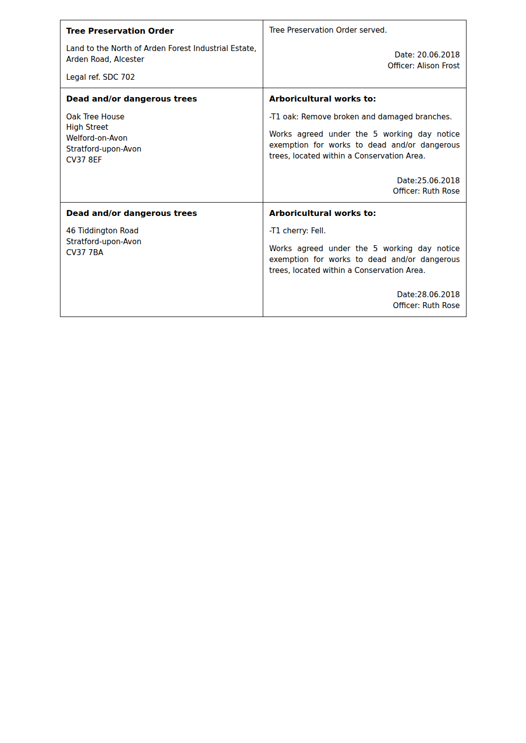| Tree Preservation Order Land to the North of Arden Forest Industrial Estate, Arden Road, Alcester Legal ref. SDC 702 | Tree Preservation Order served. Date: 20.06.2018 Officer: Alison Frost |
| Dead and/or dangerous trees Oak Tree House High Street Welford-on-Avon Stratford-upon-Avon CV37 8EF | Arboricultural works to: -T1 oak: Remove broken and damaged branches. Works agreed under the 5 working day notice exemption for works to dead and/or dangerous trees, located within a Conservation Area. Date:25.06.2018 Officer: Ruth Rose |
| Dead and/or dangerous trees 46 Tiddington Road Stratford-upon-Avon CV37 7BA | Arboricultural works to: -T1 cherry: Fell. Works agreed under the 5 working day notice exemption for works to dead and/or dangerous trees, located within a Conservation Area. Date:28.06.2018 Officer: Ruth Rose |